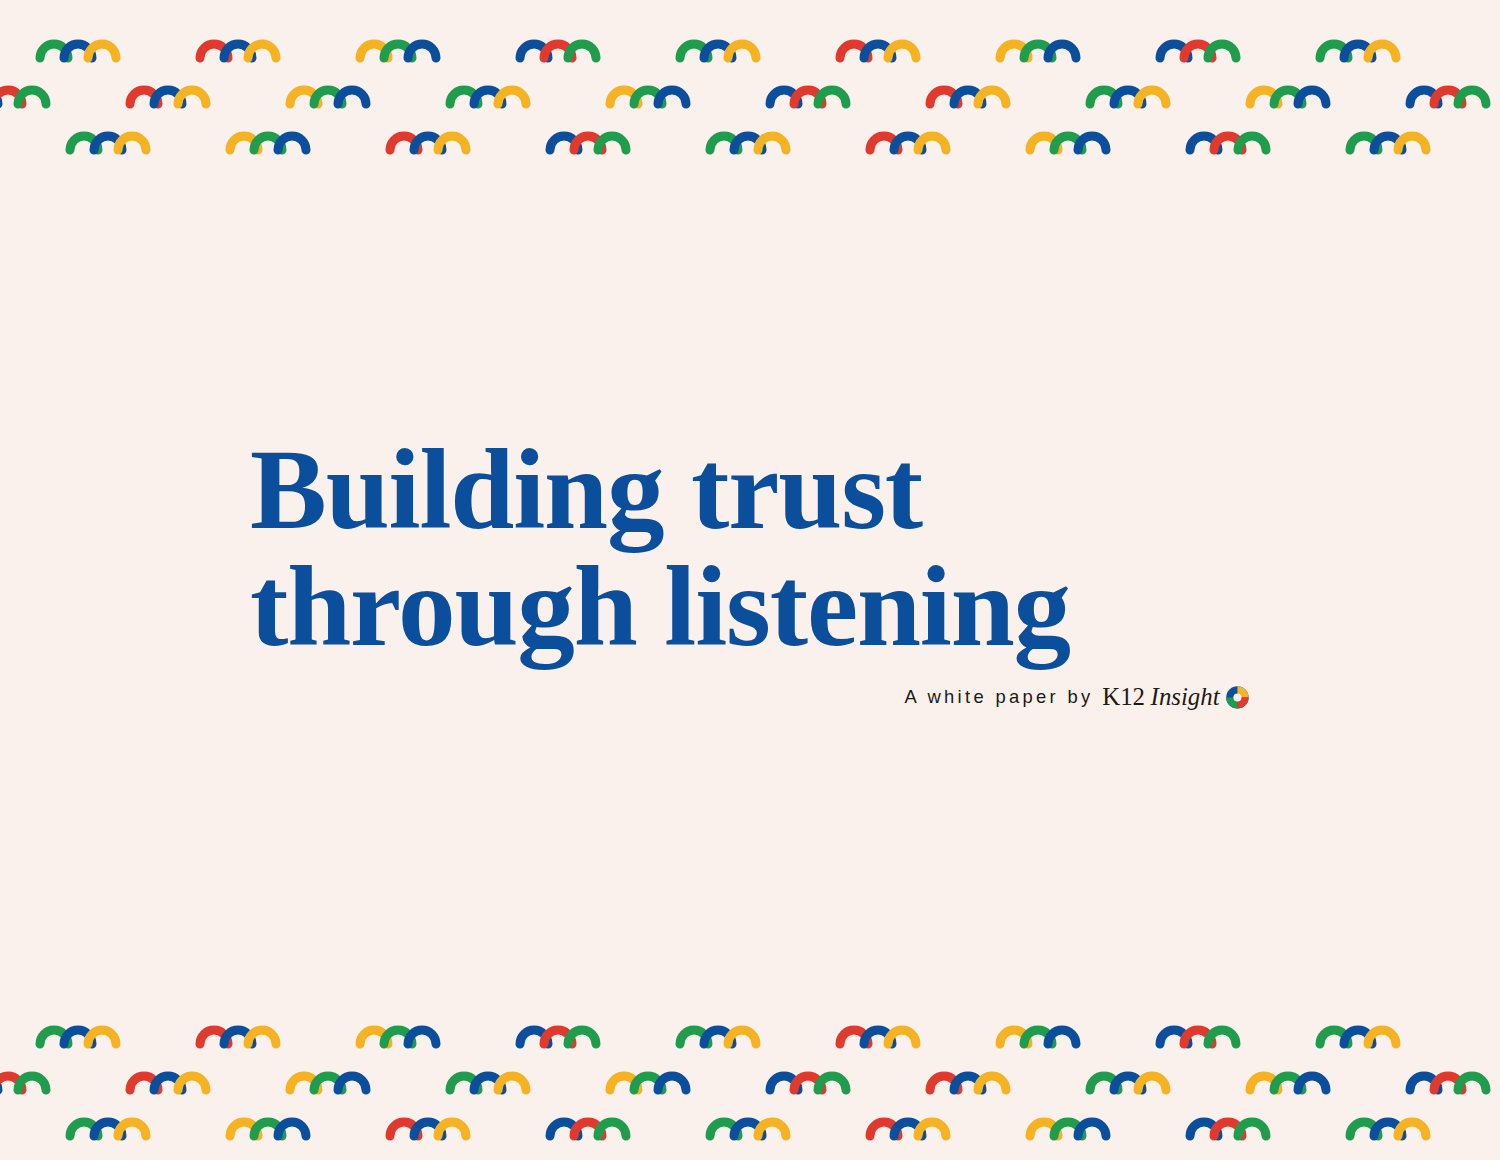Building trust through listening
A white paper by K12 Insight